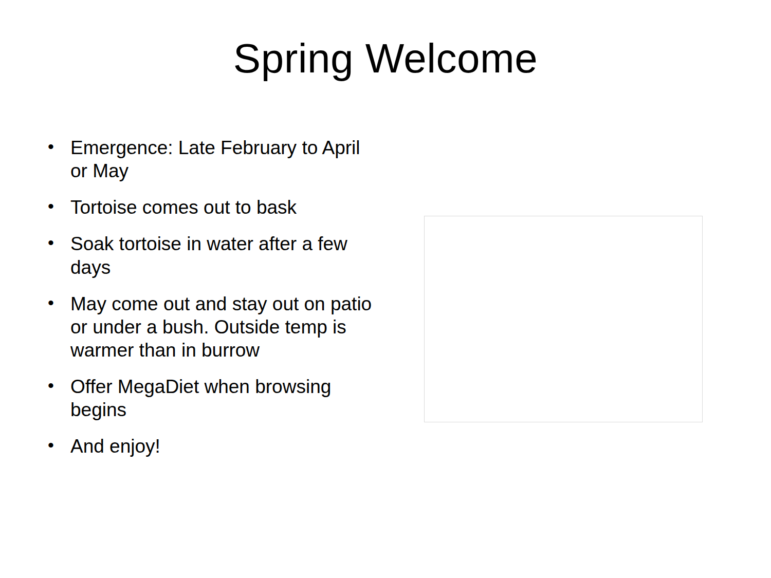Spring Welcome
Emergence: Late February to April or May
Tortoise comes out to bask
Soak tortoise in water after a few days
May come out and stay out on patio or under a bush. Outside temp is warmer than in burrow
Offer MegaDiet when browsing begins
And enjoy!